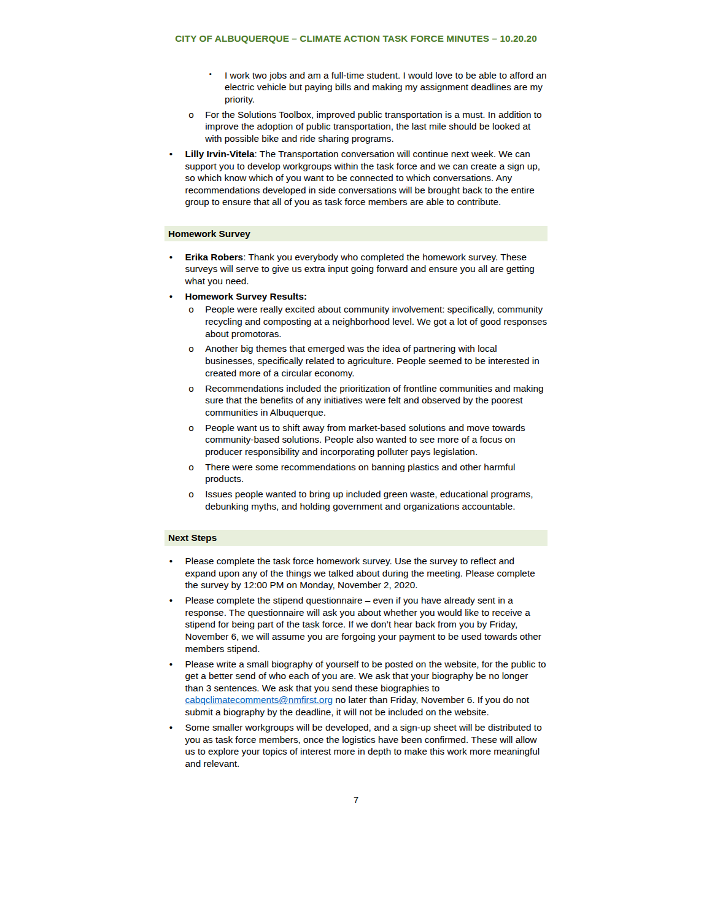CITY OF ALBUQUERQUE – CLIMATE ACTION TASK FORCE MINUTES – 10.20.20
▪I work two jobs and am a full-time student. I would love to be able to afford an electric vehicle but paying bills and making my assignment deadlines are my priority.
o For the Solutions Toolbox, improved public transportation is a must. In addition to improve the adoption of public transportation, the last mile should be looked at with possible bike and ride sharing programs.
•Lilly Irvin-Vitela: The Transportation conversation will continue next week. We can support you to develop workgroups within the task force and we can create a sign up, so which know which of you want to be connected to which conversations. Any recommendations developed in side conversations will be brought back to the entire group to ensure that all of you as task force members are able to contribute.
Homework Survey
•Erika Robers: Thank you everybody who completed the homework survey. These surveys will serve to give us extra input going forward and ensure you all are getting what you need.
•Homework Survey Results:
o People were really excited about community involvement: specifically, community recycling and composting at a neighborhood level. We got a lot of good responses about promotoras.
o Another big themes that emerged was the idea of partnering with local businesses, specifically related to agriculture. People seemed to be interested in created more of a circular economy.
o Recommendations included the prioritization of frontline communities and making sure that the benefits of any initiatives were felt and observed by the poorest communities in Albuquerque.
o People want us to shift away from market-based solutions and move towards community-based solutions. People also wanted to see more of a focus on producer responsibility and incorporating polluter pays legislation.
o There were some recommendations on banning plastics and other harmful products.
o Issues people wanted to bring up included green waste, educational programs, debunking myths, and holding government and organizations accountable.
Next Steps
•Please complete the task force homework survey. Use the survey to reflect and expand upon any of the things we talked about during the meeting. Please complete the survey by 12:00 PM on Monday, November 2, 2020.
•Please complete the stipend questionnaire – even if you have already sent in a response. The questionnaire will ask you about whether you would like to receive a stipend for being part of the task force. If we don’t hear back from you by Friday, November 6, we will assume you are forgoing your payment to be used towards other members stipend.
•Please write a small biography of yourself to be posted on the website, for the public to get a better send of who each of you are. We ask that your biography be no longer than 3 sentences. We ask that you send these biographies to cabqclimatecomments@nmfirst.org no later than Friday, November 6. If you do not submit a biography by the deadline, it will not be included on the website.
•Some smaller workgroups will be developed, and a sign-up sheet will be distributed to you as task force members, once the logistics have been confirmed. These will allow us to explore your topics of interest more in depth to make this work more meaningful and relevant.
7